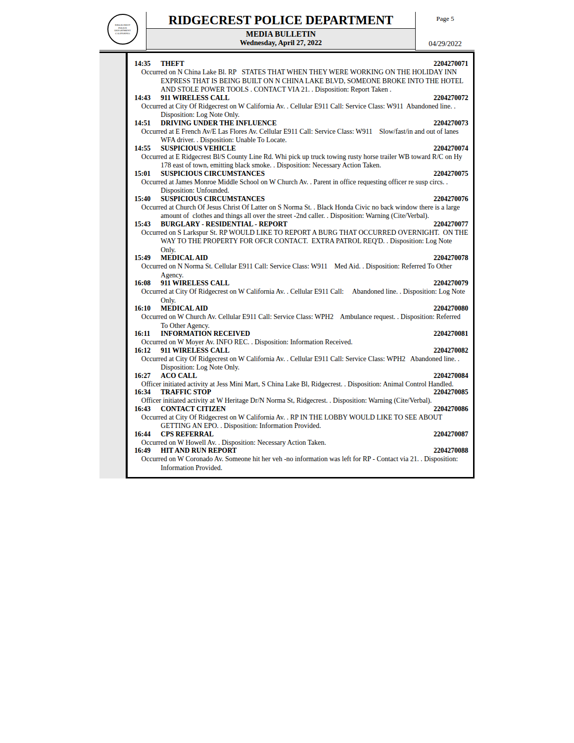RIDGECREST
POLICE
DEPARTMENT
CALIFORNIA
RIDGECREST POLICE DEPARTMENT
MEDIA BULLETIN
Wednesday, April 27, 2022
Page 5
04/29/2022
14:35 THEFT 2204270071
Occurred on N China Lake Bl. RP STATES THAT WHEN THEY WERE WORKING ON THE HOLIDAY INN EXPRESS THAT IS BEING BUILT ON N CHINA LAKE BLVD, SOMEONE BROKE INTO THE HOTEL AND STOLE POWER TOOLS . CONTACT VIA 21. . Disposition: Report Taken .
14:43 911 WIRELESS CALL 2204270072
Occurred at City Of Ridgecrest on W California Av. . Cellular E911 Call: Service Class: W911 Abandoned line. . Disposition: Log Note Only.
14:51 DRIVING UNDER THE INFLUENCE 2204270073
Occurred at E French Av/E Las Flores Av. Cellular E911 Call: Service Class: W911 Slow/fast/in and out of lanes WFA driver. . Disposition: Unable To Locate.
14:55 SUSPICIOUS VEHICLE 2204270074
Occurred at E Ridgecrest Bl/S County Line Rd. Whi pick up truck towing rusty horse trailer WB toward R/C on Hy 178 east of town, emitting black smoke. . Disposition: Necessary Action Taken.
15:01 SUSPICIOUS CIRCUMSTANCES 2204270075
Occurred at James Monroe Middle School on W Church Av. . Parent in office requesting officer re susp circs. . Disposition: Unfounded.
15:40 SUSPICIOUS CIRCUMSTANCES 2204270076
Occurred at Church Of Jesus Christ Of Latter on S Norma St. . Black Honda Civic no back window there is a large amount of clothes and things all over the street -2nd caller. . Disposition: Warning (Cite/Verbal).
15:43 BURGLARY - RESIDENTIAL - REPORT 2204270077
Occurred on S Larkspur St. RP WOULD LIKE TO REPORT A BURG THAT OCCURRED OVERNIGHT. ON THE WAY TO THE PROPERTY FOR OFCR CONTACT. EXTRA PATROL REQ'D. . Disposition: Log Note Only.
15:49 MEDICAL AID 2204270078
Occurred on N Norma St. Cellular E911 Call: Service Class: W911 Med Aid. . Disposition: Referred To Other Agency.
16:08 911 WIRELESS CALL 2204270079
Occurred at City Of Ridgecrest on W California Av. . Cellular E911 Call: Abandoned line. . Disposition: Log Note Only.
16:10 MEDICAL AID 2204270080
Occurred on W Church Av. Cellular E911 Call: Service Class: WPH2 Ambulance request. . Disposition: Referred To Other Agency.
16:11 INFORMATION RECEIVED 2204270081
Occurred on W Moyer Av. INFO REC. . Disposition: Information Received.
16:12 911 WIRELESS CALL 2204270082
Occurred at City Of Ridgecrest on W California Av. . Cellular E911 Call: Service Class: WPH2 Abandoned line. . Disposition: Log Note Only.
16:27 ACO CALL 2204270084
Officer initiated activity at Jess Mini Mart, S China Lake Bl, Ridgecrest. . Disposition: Animal Control Handled.
16:34 TRAFFIC STOP 2204270085
Officer initiated activity at W Heritage Dr/N Norma St, Ridgecrest. . Disposition: Warning (Cite/Verbal).
16:43 CONTACT CITIZEN 2204270086
Occurred at City Of Ridgecrest on W California Av. . RP IN THE LOBBY WOULD LIKE TO SEE ABOUT GETTING AN EPO. . Disposition: Information Provided.
16:44 CPS REFERRAL 2204270087
Occurred on W Howell Av. . Disposition: Necessary Action Taken.
16:49 HIT AND RUN REPORT 2204270088
Occurred on W Coronado Av. Someone hit her veh -no information was left for RP - Contact via 21. . Disposition: Information Provided.